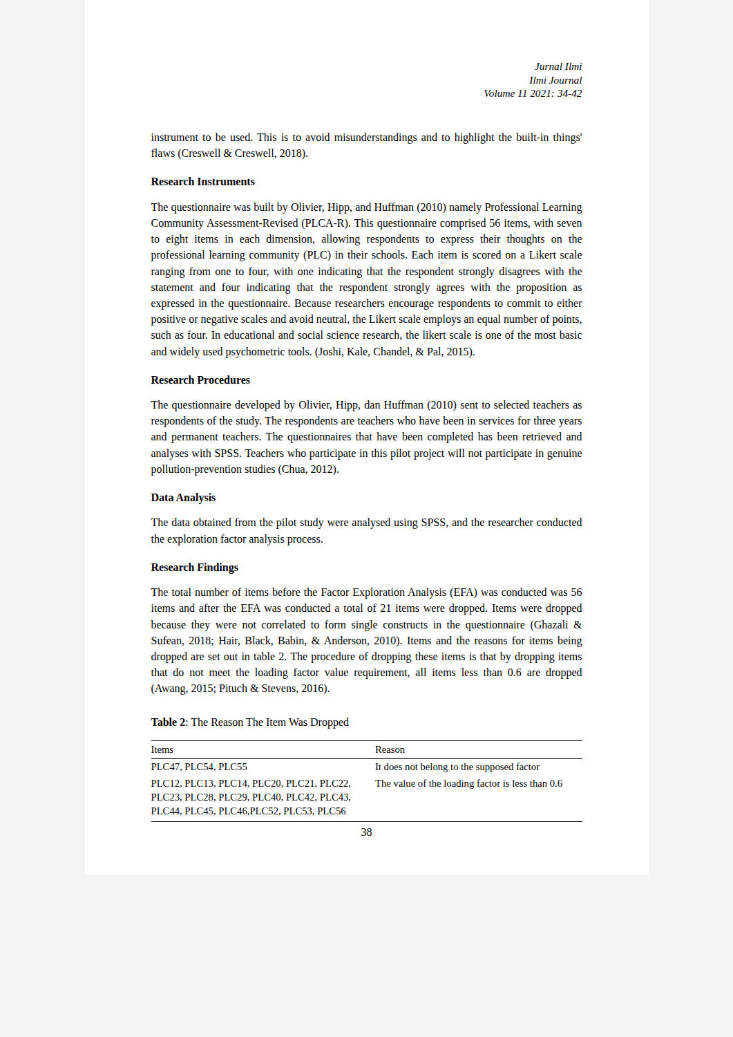Jurnal Ilmi
Ilmi Journal
Volume 11 2021: 34-42
instrument to be used. This is to avoid misunderstandings and to highlight the built-in things' flaws (Creswell & Creswell, 2018).
Research Instruments
The questionnaire was built by Olivier, Hipp, and Huffman (2010) namely Professional Learning Community Assessment-Revised (PLCA-R). This questionnaire comprised 56 items, with seven to eight items in each dimension, allowing respondents to express their thoughts on the professional learning community (PLC) in their schools. Each item is scored on a Likert scale ranging from one to four, with one indicating that the respondent strongly disagrees with the statement and four indicating that the respondent strongly agrees with the proposition as expressed in the questionnaire. Because researchers encourage respondents to commit to either positive or negative scales and avoid neutral, the Likert scale employs an equal number of points, such as four. In educational and social science research, the likert scale is one of the most basic and widely used psychometric tools. (Joshi, Kale, Chandel, & Pal, 2015).
Research Procedures
The questionnaire developed by Olivier, Hipp, dan Huffman (2010) sent to selected teachers as respondents of the study. The respondents are teachers who have been in services for three years and permanent teachers. The questionnaires that have been completed has been retrieved and analyses with SPSS. Teachers who participate in this pilot project will not participate in genuine pollution-prevention studies (Chua, 2012).
Data Analysis
The data obtained from the pilot study were analysed using SPSS, and the researcher conducted the exploration factor analysis process.
Research Findings
The total number of items before the Factor Exploration Analysis (EFA) was conducted was 56 items and after the EFA was conducted a total of 21 items were dropped. Items were dropped because they were not correlated to form single constructs in the questionnaire (Ghazali & Sufean, 2018; Hair, Black, Babin, & Anderson, 2010). Items and the reasons for items being dropped are set out in table 2. The procedure of dropping these items is that by dropping items that do not meet the loading factor value requirement, all items less than 0.6 are dropped (Awang, 2015; Pituch & Stevens, 2016).
Table 2: The Reason The Item Was Dropped
| Items | Reason |
| --- | --- |
| PLC47, PLC54, PLC55 | It does not belong to the supposed factor |
| PLC12, PLC13, PLC14, PLC20, PLC21, PLC22, PLC23, PLC28, PLC29, PLC40, PLC42, PLC43, PLC44, PLC45, PLC46,PLC52, PLC53, PLC56 | The value of the loading factor is less than 0.6 |
38